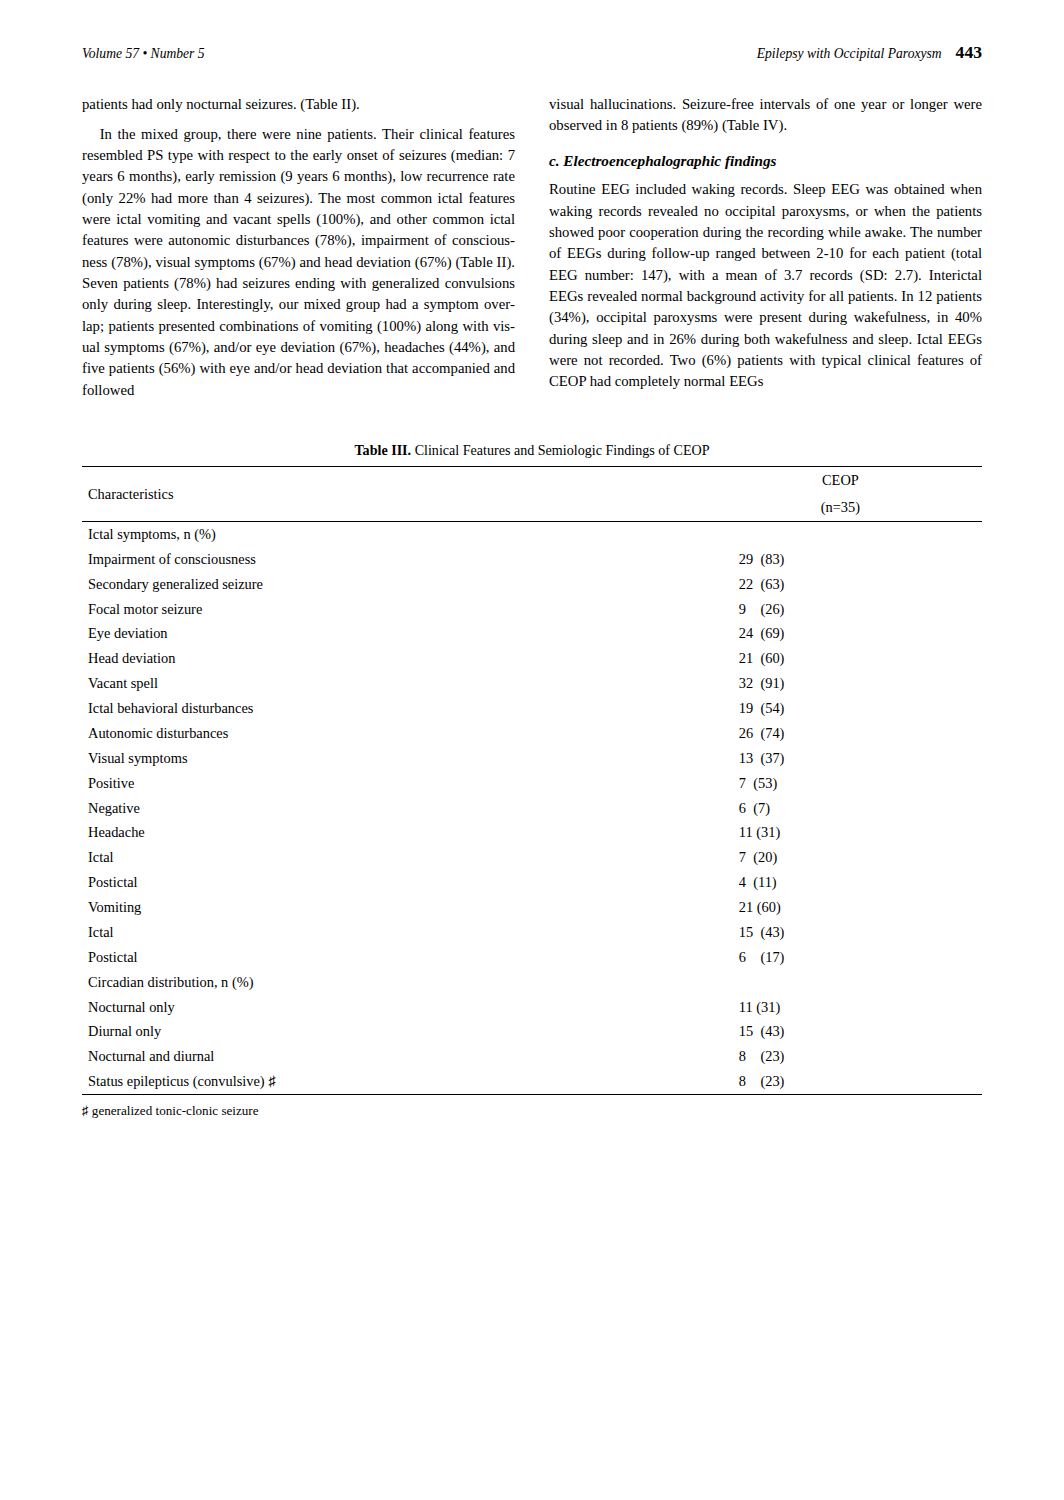Volume 57 • Number 5
Epilepsy with Occipital Paroxysm 443
patients had only nocturnal seizures. (Table II).
In the mixed group, there were nine patients. Their clinical features resembled PS type with respect to the early onset of seizures (median: 7 years 6 months), early remission (9 years 6 months), low recurrence rate (only 22% had more than 4 seizures). The most common ictal features were ictal vomiting and vacant spells (100%), and other common ictal features were autonomic disturbances (78%), impairment of consciousness (78%), visual symptoms (67%) and head deviation (67%) (Table II). Seven patients (78%) had seizures ending with generalized convulsions only during sleep. Interestingly, our mixed group had a symptom overlap; patients presented combinations of vomiting (100%) along with visual symptoms (67%), and/or eye deviation (67%), headaches (44%), and five patients (56%) with eye and/or head deviation that accompanied and followed
visual hallucinations. Seizure-free intervals of one year or longer were observed in 8 patients (89%) (Table IV).
c. Electroencephalographic findings
Routine EEG included waking records. Sleep EEG was obtained when waking records revealed no occipital paroxysms, or when the patients showed poor cooperation during the recording while awake. The number of EEGs during follow-up ranged between 2-10 for each patient (total EEG number: 147), with a mean of 3.7 records (SD: 2.7). Interictal EEGs revealed normal background activity for all patients. In 12 patients (34%), occipital paroxysms were present during wakefulness, in 40% during sleep and in 26% during both wakefulness and sleep. Ictal EEGs were not recorded. Two (6%) patients with typical clinical features of CEOP had completely normal EEGs
Table III. Clinical Features and Semiologic Findings of CEOP
| Characteristics | CEOP |
| --- | --- |
| (n=35) |
| Ictal symptoms, n (%) | |
| Impairment of consciousness | 29 (83) |
| Secondary generalized seizure | 22 (63) |
| Focal motor seizure | 9 (26) |
| Eye deviation | 24 (69) |
| Head deviation | 21 (60) |
| Vacant spell | 32 (91) |
| Ictal behavioral disturbances | 19 (54) |
| Autonomic disturbances | 26 (74) |
| Visual symptoms | 13 (37) |
| Positive | 7 (53) |
| Negative | 6 (7) |
| Headache | 11 (31) |
| Ictal | 7 (20) |
| Postictal | 4 (11) |
| Vomiting | 21 (60) |
| Ictal | 15 (43) |
| Postictal | 6 (17) |
| Circadian distribution, n (%) | |
| Nocturnal only | 11 (31) |
| Diurnal only | 15 (43) |
| Nocturnal and diurnal | 8 (23) |
| Status epilepticus (convulsive) ♯ | 8 (23) |
♯ generalized tonic-clonic seizure